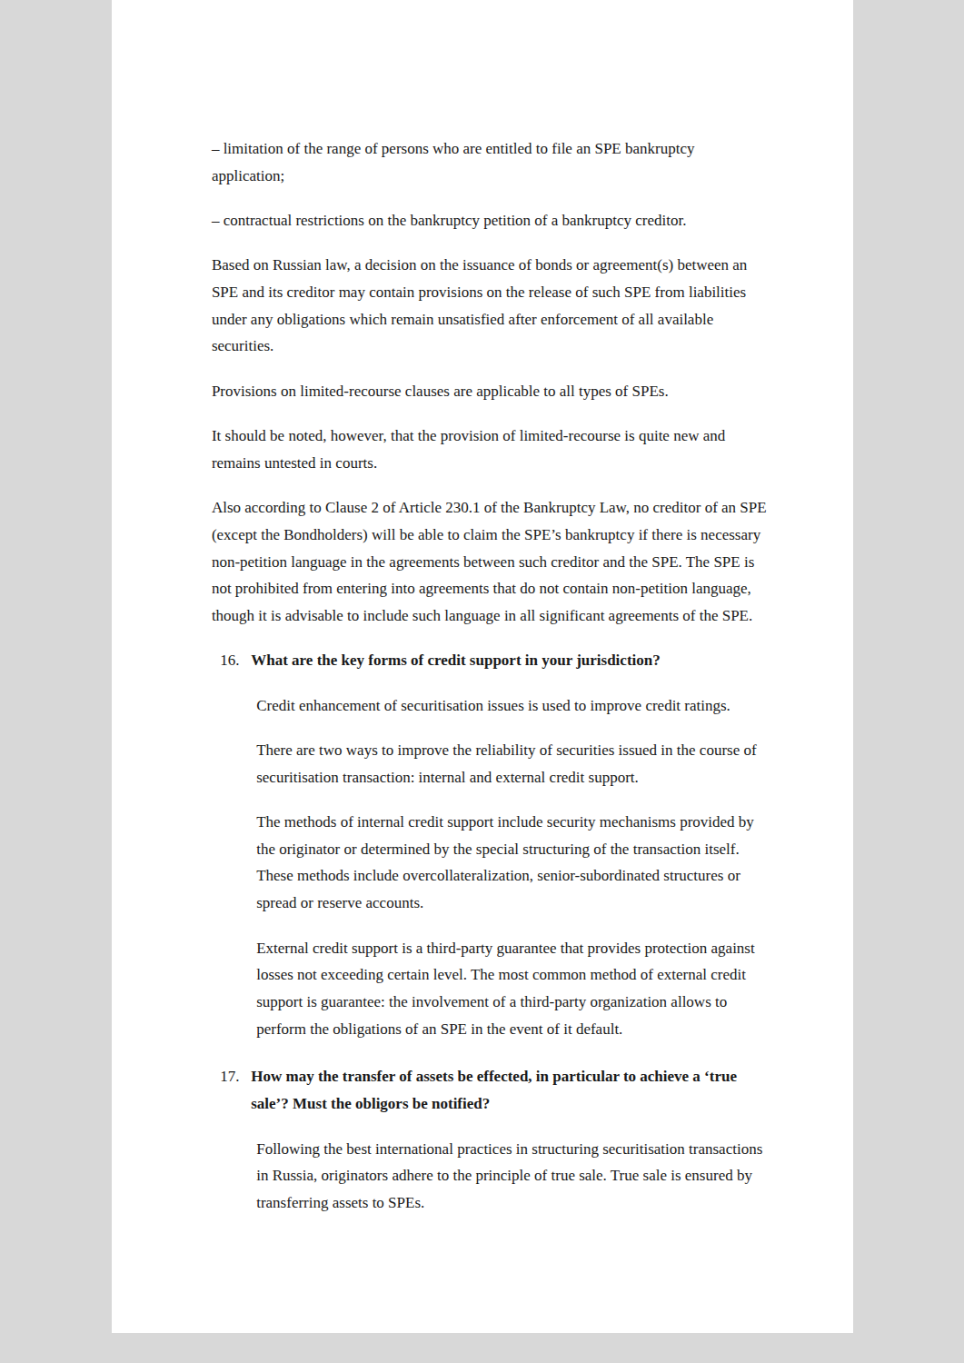– limitation of the range of persons who are entitled to file an SPE bankruptcy application;
– contractual restrictions on the bankruptcy petition of a bankruptcy creditor.
Based on Russian law, a decision on the issuance of bonds or agreement(s) between an SPE and its creditor may contain provisions on the release of such SPE from liabilities under any obligations which remain unsatisfied after enforcement of all available securities.
Provisions on limited-recourse clauses are applicable to all types of SPEs.
It should be noted, however, that the provision of limited-recourse is quite new and remains untested in courts.
Also according to Clause 2 of Article 230.1 of the Bankruptcy Law, no creditor of an SPE (except the Bondholders) will be able to claim the SPE’s bankruptcy if there is necessary non-petition language in the agreements between such creditor and the SPE. The SPE is not prohibited from entering into agreements that do not contain non-petition language, though it is advisable to include such language in all significant agreements of the SPE.
What are the key forms of credit support in your jurisdiction?
Credit enhancement of securitisation issues is used to improve credit ratings.
There are two ways to improve the reliability of securities issued in the course of securitisation transaction: internal and external credit support.
The methods of internal credit support include security mechanisms provided by the originator or determined by the special structuring of the transaction itself. These methods include overcollateralization, senior-subordinated structures or spread or reserve accounts.
External credit support is a third-party guarantee that provides protection against losses not exceeding certain level. The most common method of external credit support is guarantee: the involvement of a third-party organization allows to perform the obligations of an SPE in the event of it default.
How may the transfer of assets be effected, in particular to achieve a ‘true sale’? Must the obligors be notified?
Following the best international practices in structuring securitisation transactions in Russia, originators adhere to the principle of true sale. True sale is ensured by transferring assets to SPEs.